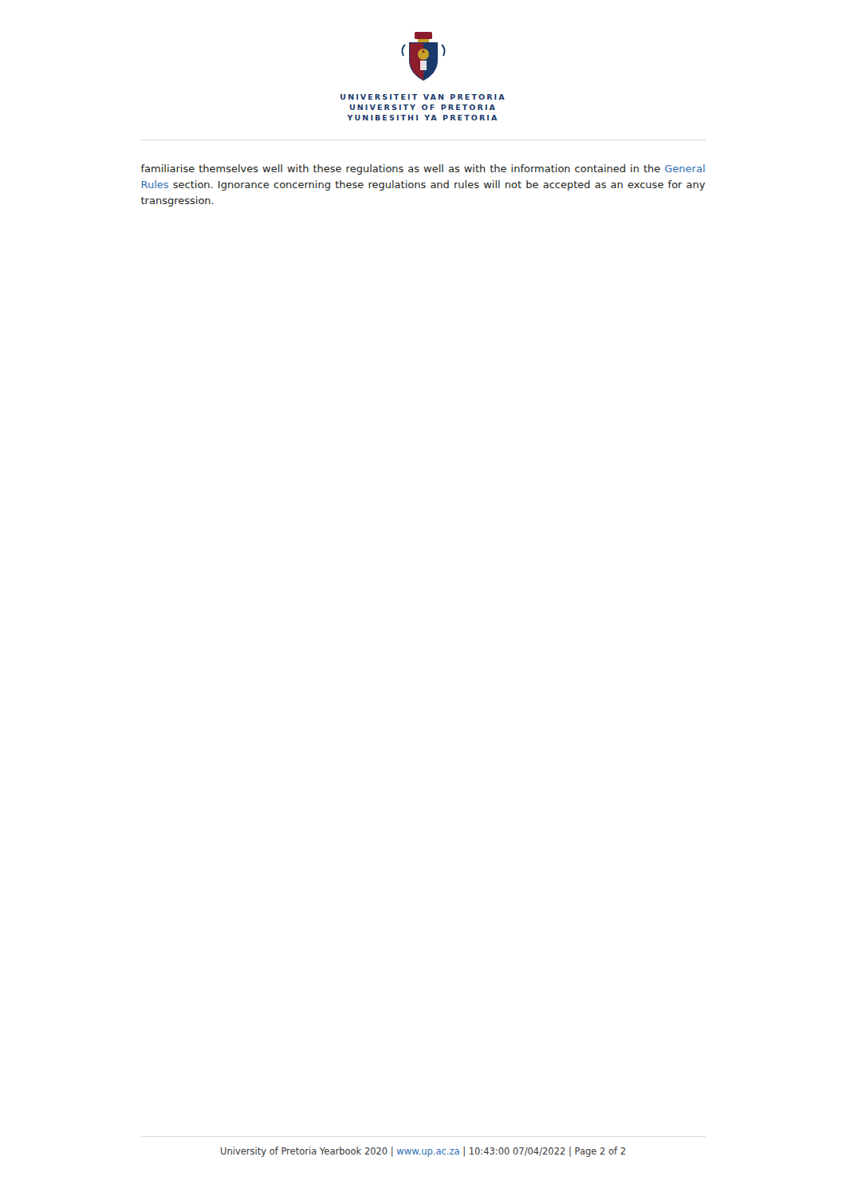UNIVERSITEIT VAN PRETORIA
UNIVERSITY OF PRETORIA
YUNIBESITHI YA PRETORIA
familiarise themselves well with these regulations as well as with the information contained in the General Rules section. Ignorance concerning these regulations and rules will not be accepted as an excuse for any transgression.
University of Pretoria Yearbook 2020 | www.up.ac.za | 10:43:00 07/04/2022 | Page 2 of 2